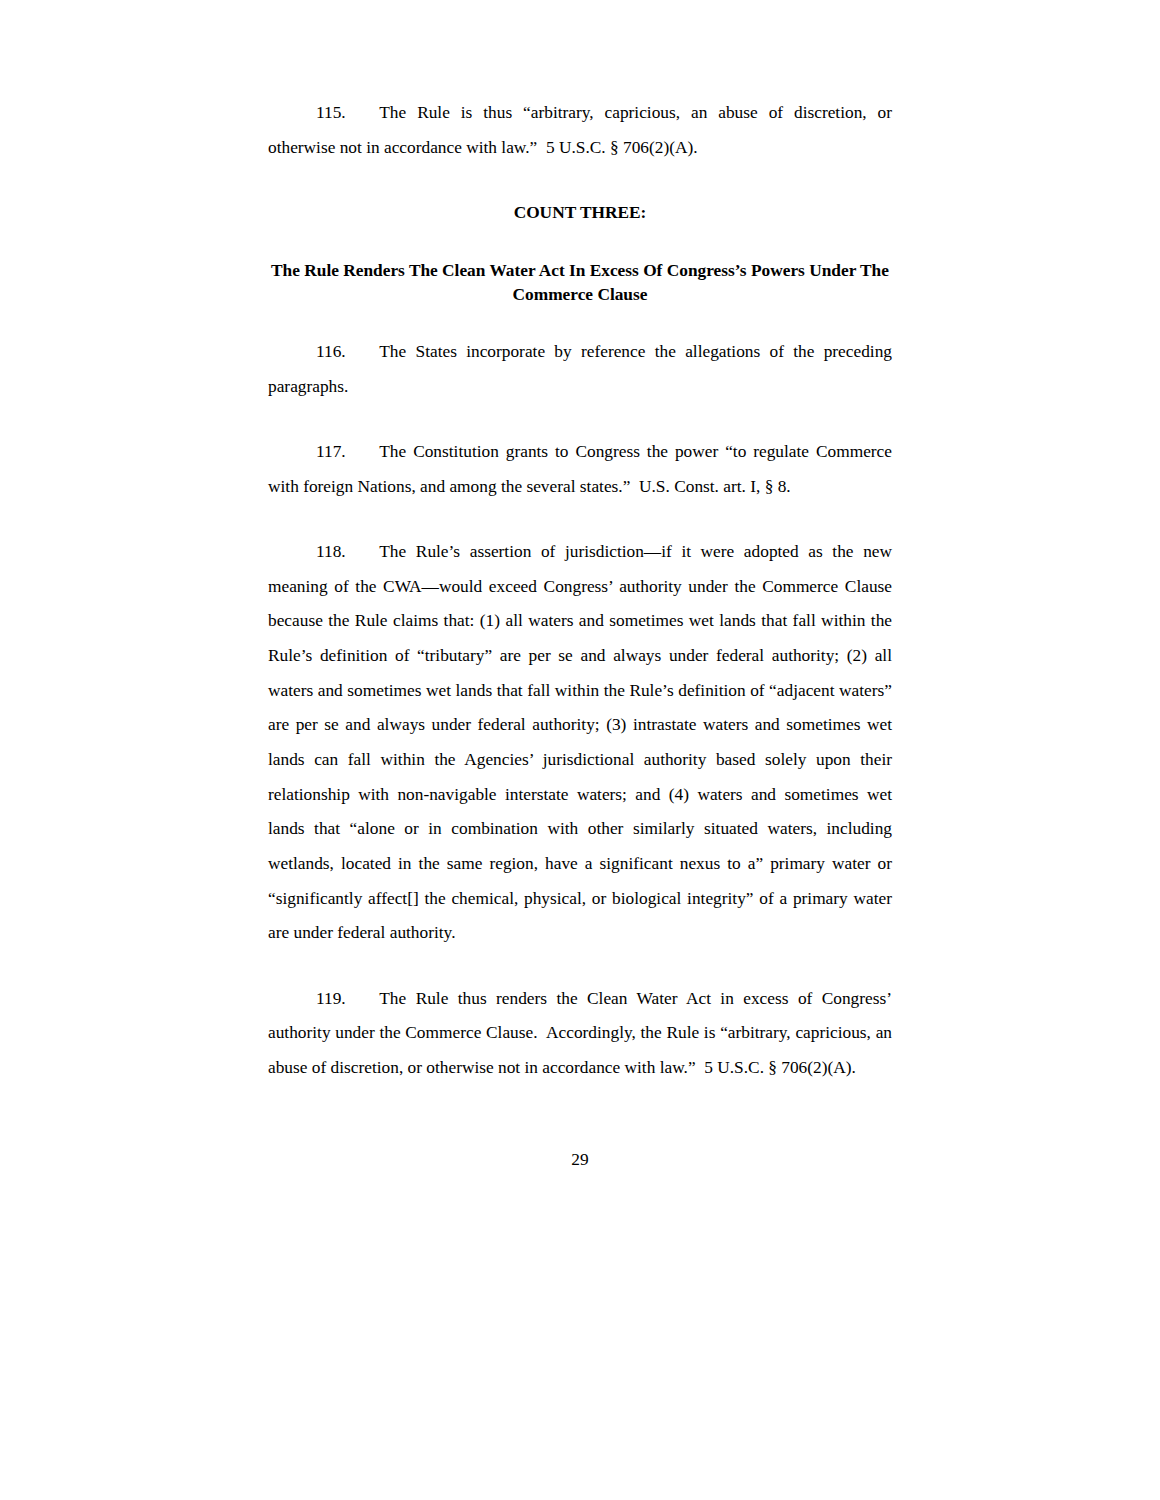115. The Rule is thus “arbitrary, capricious, an abuse of discretion, or otherwise not in accordance with law.” 5 U.S.C. § 706(2)(A).
COUNT THREE:
The Rule Renders The Clean Water Act In Excess Of Congress’s Powers Under The
Commerce Clause
116. The States incorporate by reference the allegations of the preceding paragraphs.
117. The Constitution grants to Congress the power “to regulate Commerce with foreign Nations, and among the several states.” U.S. Const. art. I, § 8.
118. The Rule’s assertion of jurisdiction—if it were adopted as the new meaning of the CWA—would exceed Congress’ authority under the Commerce Clause because the Rule claims that: (1) all waters and sometimes wet lands that fall within the Rule’s definition of “tributary” are per se and always under federal authority; (2) all waters and sometimes wet lands that fall within the Rule’s definition of “adjacent waters” are per se and always under federal authority; (3) intrastate waters and sometimes wet lands can fall within the Agencies’ jurisdictional authority based solely upon their relationship with non-navigable interstate waters; and (4) waters and sometimes wet lands that “alone or in combination with other similarly situated waters, including wetlands, located in the same region, have a significant nexus to a” primary water or “significantly affect[] the chemical, physical, or biological integrity” of a primary water are under federal authority.
119. The Rule thus renders the Clean Water Act in excess of Congress’ authority under the Commerce Clause. Accordingly, the Rule is “arbitrary, capricious, an abuse of discretion, or otherwise not in accordance with law.” 5 U.S.C. § 706(2)(A).
29